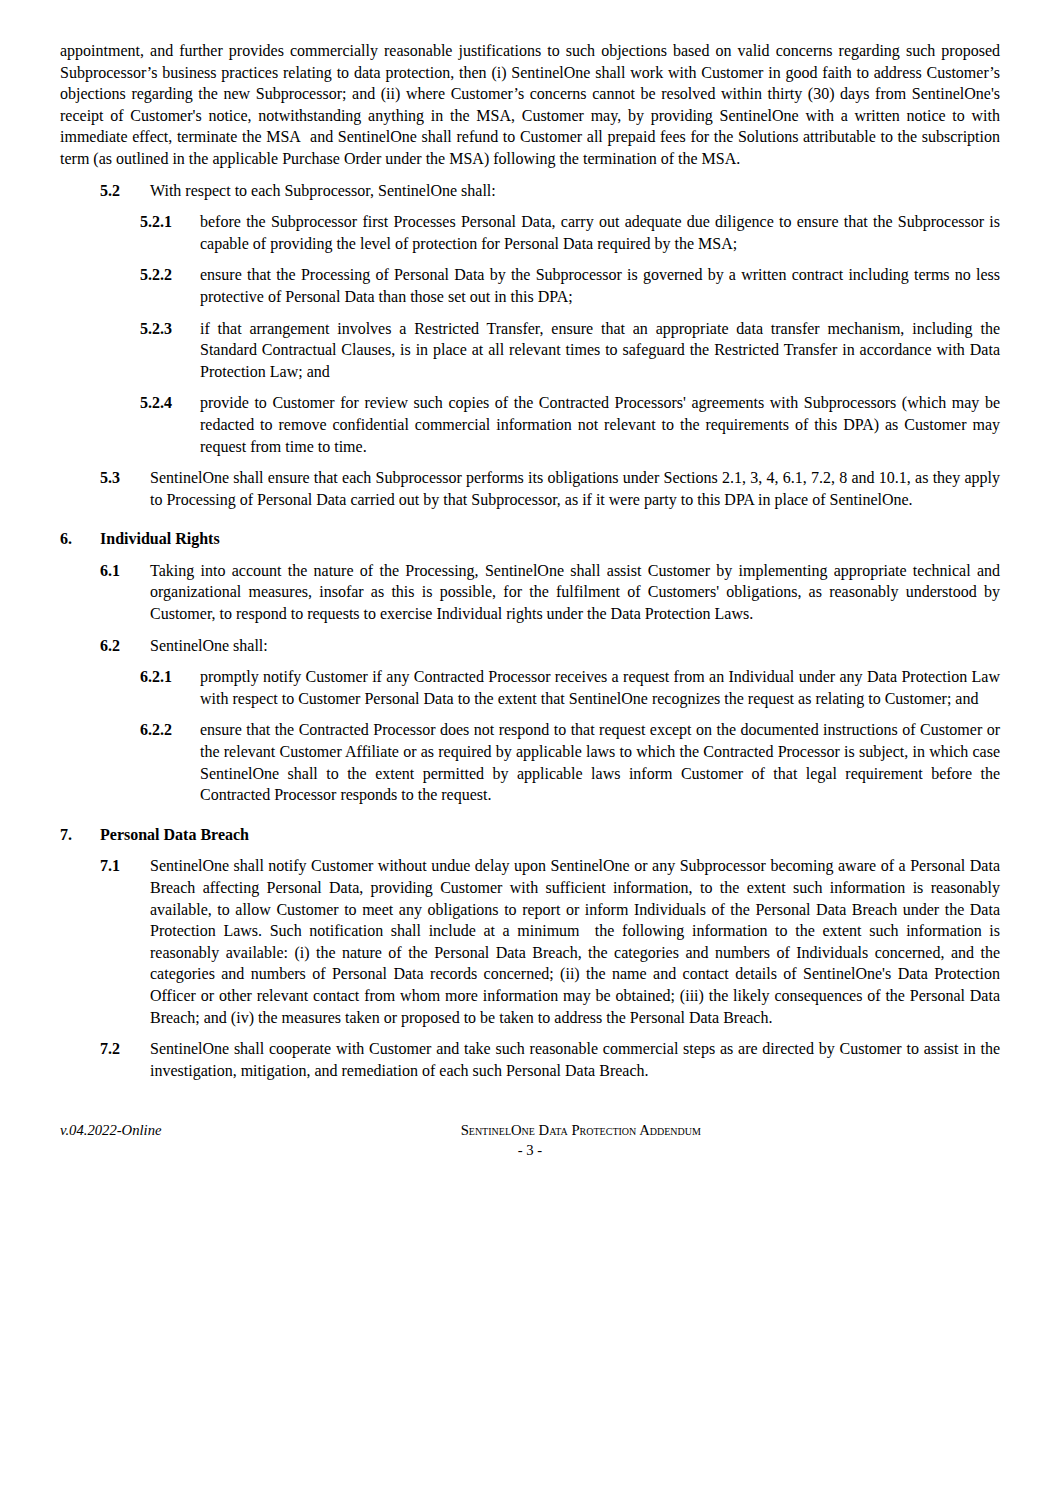appointment, and further provides commercially reasonable justifications to such objections based on valid concerns regarding such proposed Subprocessor’s business practices relating to data protection, then (i) SentinelOne shall work with Customer in good faith to address Customer’s objections regarding the new Subprocessor; and (ii) where Customer’s concerns cannot be resolved within thirty (30) days from SentinelOne's receipt of Customer's notice, notwithstanding anything in the MSA, Customer may, by providing SentinelOne with a written notice to with immediate effect, terminate the MSA and SentinelOne shall refund to Customer all prepaid fees for the Solutions attributable to the subscription term (as outlined in the applicable Purchase Order under the MSA) following the termination of the MSA.
5.2
With respect to each Subprocessor, SentinelOne shall:
5.2.1
before the Subprocessor first Processes Personal Data, carry out adequate due diligence to ensure that the Subprocessor is capable of providing the level of protection for Personal Data required by the MSA;
5.2.2
ensure that the Processing of Personal Data by the Subprocessor is governed by a written contract including terms no less protective of Personal Data than those set out in this DPA;
5.2.3
if that arrangement involves a Restricted Transfer, ensure that an appropriate data transfer mechanism, including the Standard Contractual Clauses, is in place at all relevant times to safeguard the Restricted Transfer in accordance with Data Protection Law; and
5.2.4
provide to Customer for review such copies of the Contracted Processors' agreements with Subprocessors (which may be redacted to remove confidential commercial information not relevant to the requirements of this DPA) as Customer may request from time to time.
5.3
SentinelOne shall ensure that each Subprocessor performs its obligations under Sections 2.1, 3, 4, 6.1, 7.2, 8 and 10.1, as they apply to Processing of Personal Data carried out by that Subprocessor, as if it were party to this DPA in place of SentinelOne.
6. Individual Rights
6.1
Taking into account the nature of the Processing, SentinelOne shall assist Customer by implementing appropriate technical and organizational measures, insofar as this is possible, for the fulfilment of Customers' obligations, as reasonably understood by Customer, to respond to requests to exercise Individual rights under the Data Protection Laws.
6.2
SentinelOne shall:
6.2.1
promptly notify Customer if any Contracted Processor receives a request from an Individual under any Data Protection Law with respect to Customer Personal Data to the extent that SentinelOne recognizes the request as relating to Customer; and
6.2.2
ensure that the Contracted Processor does not respond to that request except on the documented instructions of Customer or the relevant Customer Affiliate or as required by applicable laws to which the Contracted Processor is subject, in which case SentinelOne shall to the extent permitted by applicable laws inform Customer of that legal requirement before the Contracted Processor responds to the request.
7. Personal Data Breach
7.1
SentinelOne shall notify Customer without undue delay upon SentinelOne or any Subprocessor becoming aware of a Personal Data Breach affecting Personal Data, providing Customer with sufficient information, to the extent such information is reasonably available, to allow Customer to meet any obligations to report or inform Individuals of the Personal Data Breach under the Data Protection Laws. Such notification shall include at a minimum the following information to the extent such information is reasonably available: (i) the nature of the Personal Data Breach, the categories and numbers of Individuals concerned, and the categories and numbers of Personal Data records concerned; (ii) the name and contact details of SentinelOne's Data Protection Officer or other relevant contact from whom more information may be obtained; (iii) the likely consequences of the Personal Data Breach; and (iv) the measures taken or proposed to be taken to address the Personal Data Breach.
7.2
SentinelOne shall cooperate with Customer and take such reasonable commercial steps as are directed by Customer to assist in the investigation, mitigation, and remediation of each such Personal Data Breach.
v.04.2022-Online
SentinelOne Data Protection Addendum
- 3 -